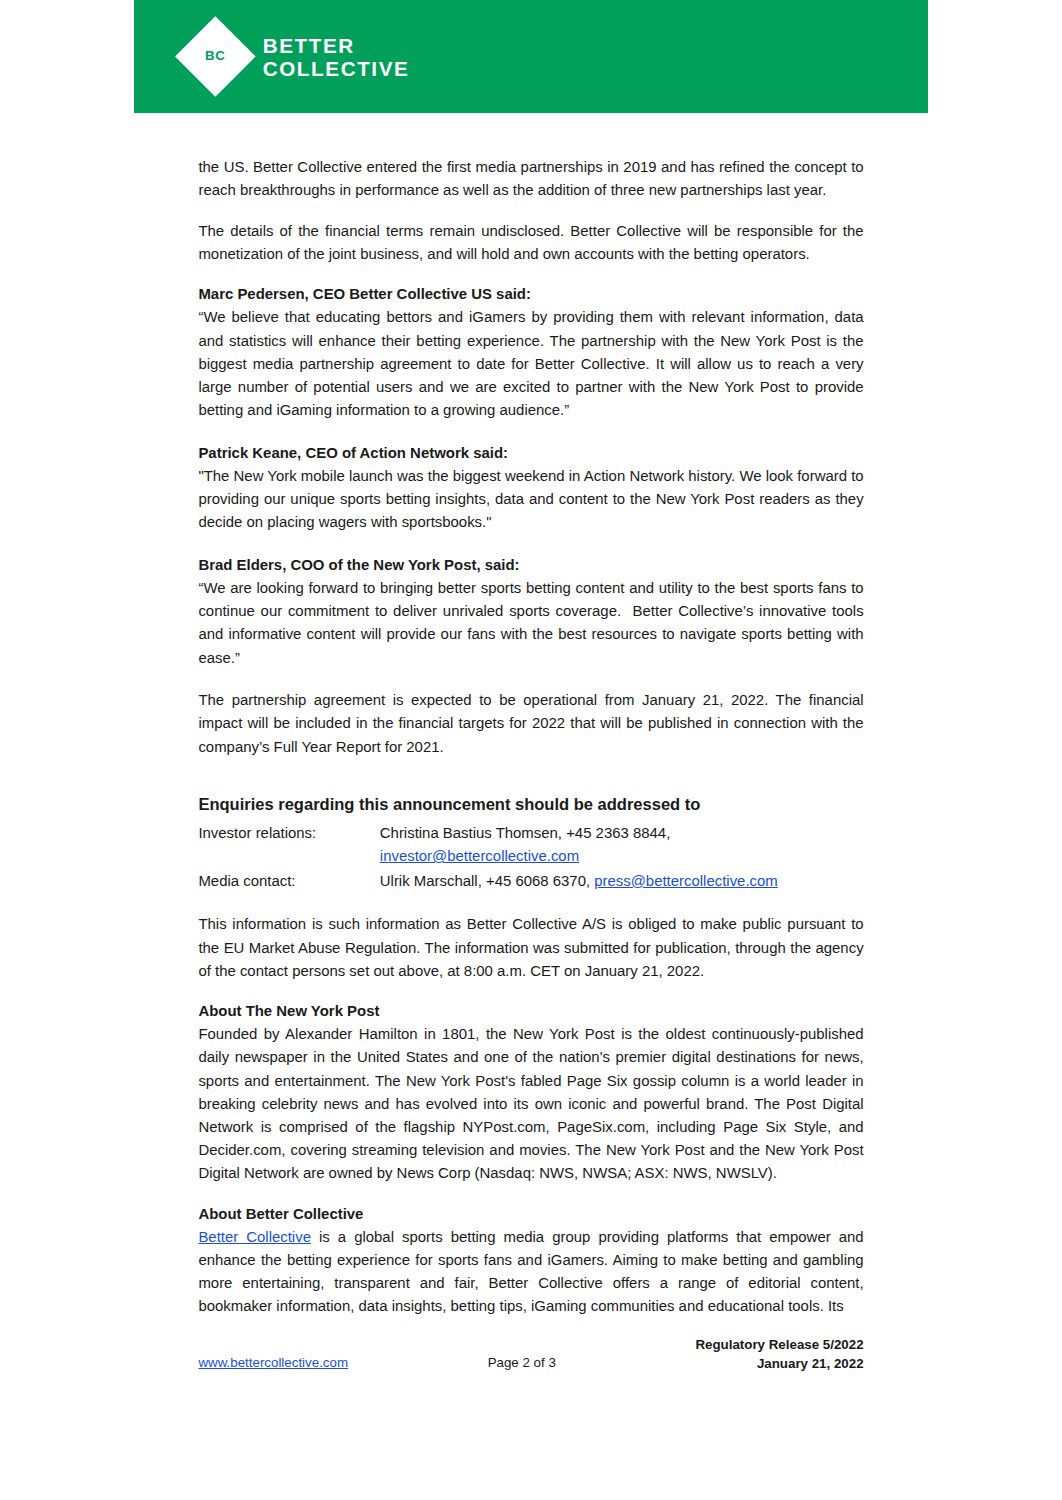BC
BETTER
COLLECTIVE
the US. Better Collective entered the first media partnerships in 2019 and has refined the concept to reach breakthroughs in performance as well as the addition of three new partnerships last year.
The details of the financial terms remain undisclosed. Better Collective will be responsible for the monetization of the joint business, and will hold and own accounts with the betting operators.
Marc Pedersen, CEO Better Collective US said:
“We believe that educating bettors and iGamers by providing them with relevant information, data and statistics will enhance their betting experience. The partnership with the New York Post is the biggest media partnership agreement to date for Better Collective. It will allow us to reach a very large number of potential users and we are excited to partner with the New York Post to provide betting and iGaming information to a growing audience.”
Patrick Keane, CEO of Action Network said:
"The New York mobile launch was the biggest weekend in Action Network history. We look forward to providing our unique sports betting insights, data and content to the New York Post readers as they decide on placing wagers with sportsbooks."
Brad Elders, COO of the New York Post, said:
“We are looking forward to bringing better sports betting content and utility to the best sports fans to continue our commitment to deliver unrivaled sports coverage. Better Collective’s innovative tools and informative content will provide our fans with the best resources to navigate sports betting with ease.”
The partnership agreement is expected to be operational from January 21, 2022. The financial impact will be included in the financial targets for 2022 that will be published in connection with the company’s Full Year Report for 2021.
Enquiries regarding this announcement should be addressed to
| Investor relations: | Christina Bastius Thomsen, +45 2363 8844, investor@bettercollective.com |
| Media contact: | Ulrik Marschall, +45 6068 6370, press@bettercollective.com |
This information is such information as Better Collective A/S is obliged to make public pursuant to the EU Market Abuse Regulation. The information was submitted for publication, through the agency of the contact persons set out above, at 8:00 a.m. CET on January 21, 2022.
About The New York Post
Founded by Alexander Hamilton in 1801, the New York Post is the oldest continuously-published daily newspaper in the United States and one of the nation's premier digital destinations for news, sports and entertainment. The New York Post's fabled Page Six gossip column is a world leader in breaking celebrity news and has evolved into its own iconic and powerful brand. The Post Digital Network is comprised of the flagship NYPost.com, PageSix.com, including Page Six Style, and Decider.com, covering streaming television and movies. The New York Post and the New York Post Digital Network are owned by News Corp (Nasdaq: NWS, NWSA; ASX: NWS, NWSLV).
About Better Collective
Better Collective is a global sports betting media group providing platforms that empower and enhance the betting experience for sports fans and iGamers. Aiming to make betting and gambling more entertaining, transparent and fair, Better Collective offers a range of editorial content, bookmaker information, data insights, betting tips, iGaming communities and educational tools. Its
www.bettercollective.com
Page 2 of 3
Regulatory Release 5/2022
January 21, 2022